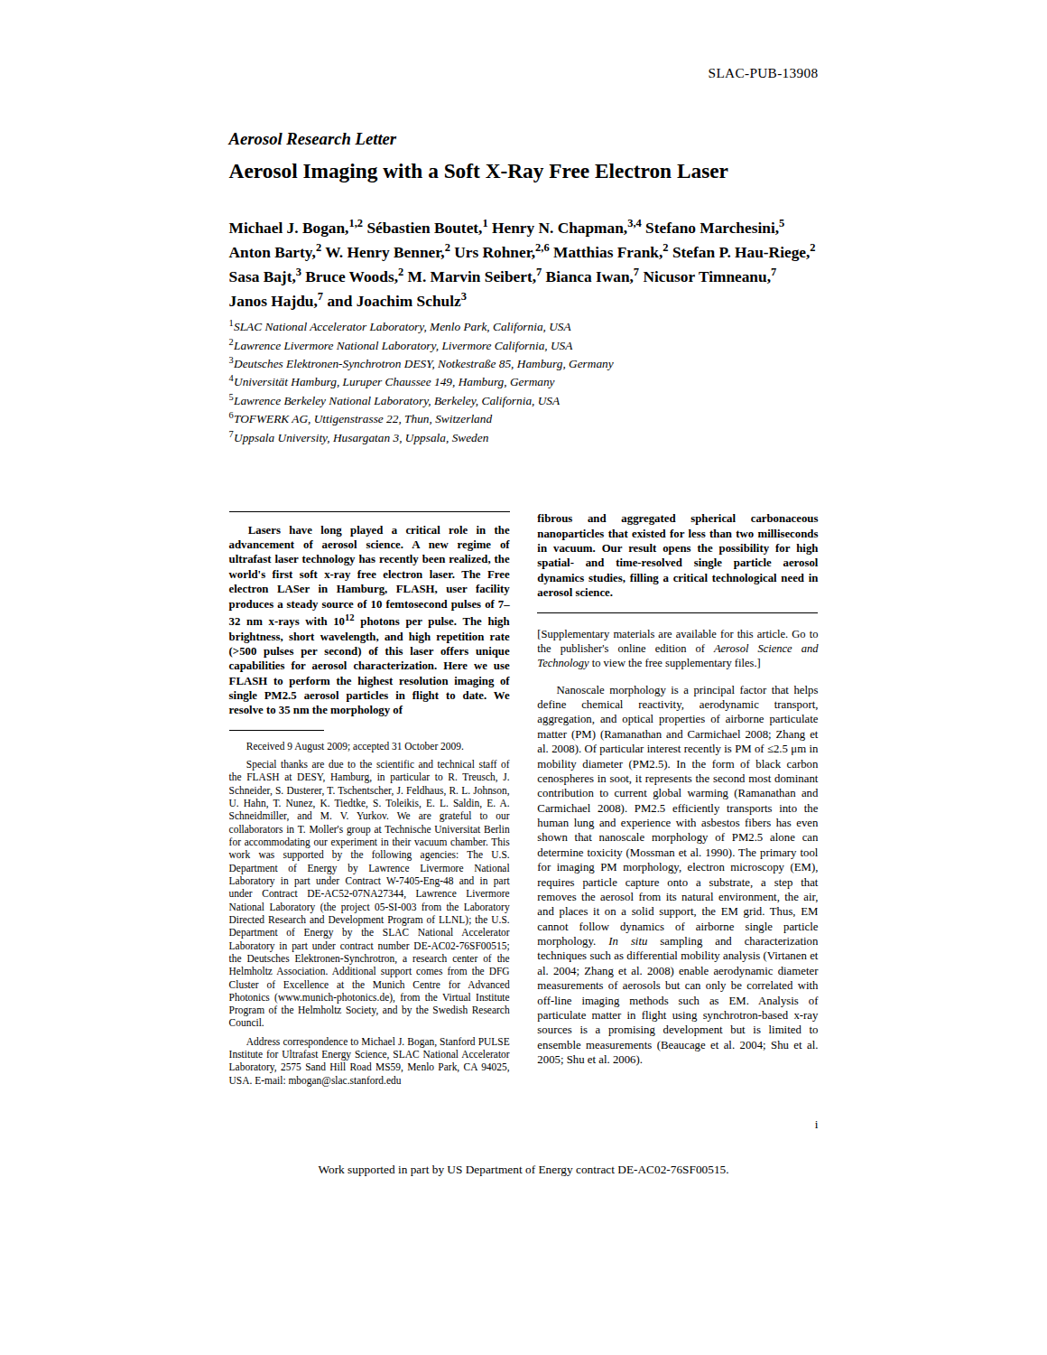SLAC-PUB-13908
Aerosol Research Letter
Aerosol Imaging with a Soft X-Ray Free Electron Laser
Michael J. Bogan,1,2 Sébastien Boutet,1 Henry N. Chapman,3,4 Stefano Marchesini,5 Anton Barty,2 W. Henry Benner,2 Urs Rohner,2,6 Matthias Frank,2 Stefan P. Hau-Riege,2 Sasa Bajt,3 Bruce Woods,2 M. Marvin Seibert,7 Bianca Iwan,7 Nicusor Timneanu,7 Janos Hajdu,7 and Joachim Schulz3
1SLAC National Accelerator Laboratory, Menlo Park, California, USA
2Lawrence Livermore National Laboratory, Livermore California, USA
3Deutsches Elektronen-Synchrotron DESY, Notkestraße 85, Hamburg, Germany
4Universität Hamburg, Luruper Chaussee 149, Hamburg, Germany
5Lawrence Berkeley National Laboratory, Berkeley, California, USA
6TOFWERK AG, Uttigenstrasse 22, Thun, Switzerland
7Uppsala University, Husargatan 3, Uppsala, Sweden
Lasers have long played a critical role in the advancement of aerosol science. A new regime of ultrafast laser technology has recently been realized, the world's first soft x-ray free electron laser. The Free electron LASer in Hamburg, FLASH, user facility produces a steady source of 10 femtosecond pulses of 7–32 nm x-rays with 1012 photons per pulse. The high brightness, short wavelength, and high repetition rate (>500 pulses per second) of this laser offers unique capabilities for aerosol characterization. Here we use FLASH to perform the highest resolution imaging of single PM2.5 aerosol particles in flight to date. We resolve to 35 nm the morphology of
Received 9 August 2009; accepted 31 October 2009.
Special thanks are due to the scientific and technical staff of the FLASH at DESY, Hamburg, in particular to R. Treusch, J. Schneider, S. Dusterer, T. Tschentscher, J. Feldhaus, R. L. Johnson, U. Hahn, T. Nunez, K. Tiedtke, S. Toleikis, E. L. Saldin, E. A. Schneidmiller, and M. V. Yurkov. We are grateful to our collaborators in T. Moller's group at Technische Universitat Berlin for accommodating our experiment in their vacuum chamber. This work was supported by the following agencies: The U.S. Department of Energy by Lawrence Livermore National Laboratory in part under Contract W-7405-Eng-48 and in part under Contract DE-AC52-07NA27344, Lawrence Livermore National Laboratory (the project 05-SI-003 from the Laboratory Directed Research and Development Program of LLNL); the U.S. Department of Energy by the SLAC National Accelerator Laboratory in part under contract number DE-AC02-76SF00515; the Deutsches Elektronen-Synchrotron, a research center of the Helmholtz Association. Additional support comes from the DFG Cluster of Excellence at the Munich Centre for Advanced Photonics (www.munich-photonics.de), from the Virtual Institute Program of the Helmholtz Society, and by the Swedish Research Council.
Address correspondence to Michael J. Bogan, Stanford PULSE Institute for Ultrafast Energy Science, SLAC National Accelerator Laboratory, 2575 Sand Hill Road MS59, Menlo Park, CA 94025, USA. E-mail: mbogan@slac.stanford.edu
fibrous and aggregated spherical carbonaceous nanoparticles that existed for less than two milliseconds in vacuum. Our result opens the possibility for high spatial- and time-resolved single particle aerosol dynamics studies, filling a critical technological need in aerosol science.
[Supplementary materials are available for this article. Go to the publisher's online edition of Aerosol Science and Technology to view the free supplementary files.]
Nanoscale morphology is a principal factor that helps define chemical reactivity, aerodynamic transport, aggregation, and optical properties of airborne particulate matter (PM) (Ramanathan and Carmichael 2008; Zhang et al. 2008). Of particular interest recently is PM of ≤2.5 μm in mobility diameter (PM2.5). In the form of black carbon cenospheres in soot, it represents the second most dominant contribution to current global warming (Ramanathan and Carmichael 2008). PM2.5 efficiently transports into the human lung and experience with asbestos fibers has even shown that nanoscale morphology of PM2.5 alone can determine toxicity (Mossman et al. 1990). The primary tool for imaging PM morphology, electron microscopy (EM), requires particle capture onto a substrate, a step that removes the aerosol from its natural environment, the air, and places it on a solid support, the EM grid. Thus, EM cannot follow dynamics of airborne single particle morphology. In situ sampling and characterization techniques such as differential mobility analysis (Virtanen et al. 2004; Zhang et al. 2008) enable aerodynamic diameter measurements of aerosols but can only be correlated with off-line imaging methods such as EM. Analysis of particulate matter in flight using synchrotron-based x-ray sources is a promising development but is limited to ensemble measurements (Beaucage et al. 2004; Shu et al. 2005; Shu et al. 2006).
i
Work supported in part by US Department of Energy contract DE-AC02-76SF00515.